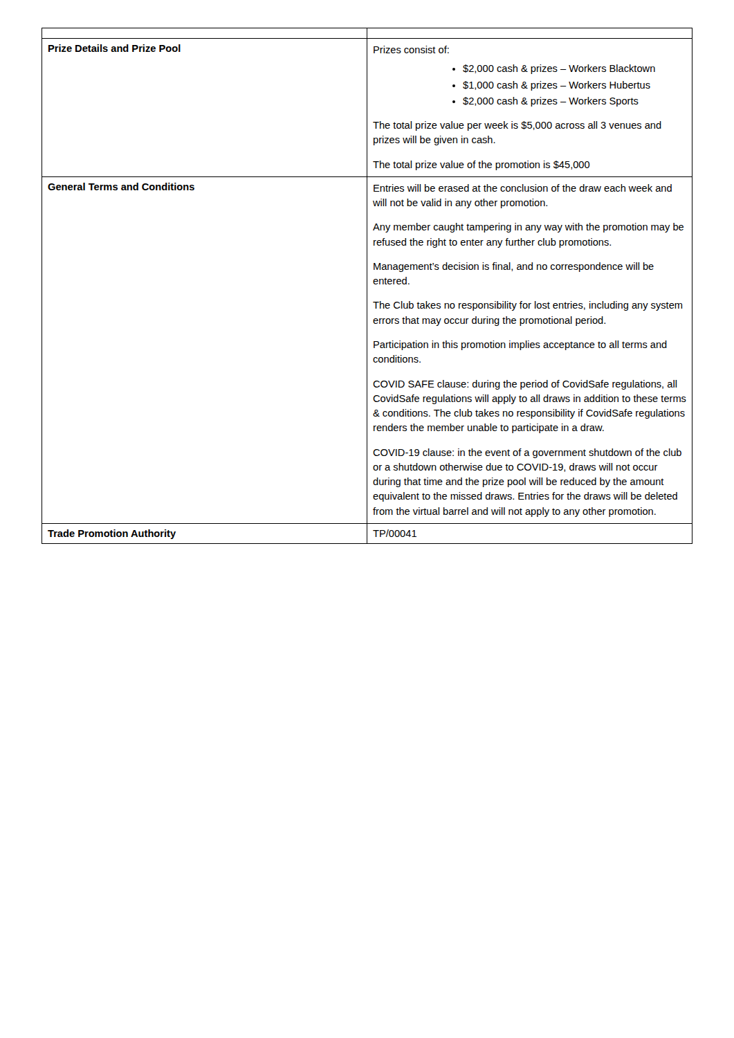| Prize Details and Prize Pool | Prizes consist of: $2,000 cash & prizes – Workers Blacktown $1,000 cash & prizes – Workers Hubertus $2,000 cash & prizes – Workers Sports The total prize value per week is $5,000 across all 3 venues and prizes will be given in cash. The total prize value of the promotion is $45,000 |
| General Terms and Conditions | Entries will be erased at the conclusion of the draw each week and will not be valid in any other promotion. Any member caught tampering in any way with the promotion may be refused the right to enter any further club promotions. Management’s decision is final, and no correspondence will be entered. The Club takes no responsibility for lost entries, including any system errors that may occur during the promotional period. Participation in this promotion implies acceptance to all terms and conditions. COVID SAFE clause: during the period of CovidSafe regulations, all CovidSafe regulations will apply to all draws in addition to these terms & conditions. The club takes no responsibility if CovidSafe regulations renders the member unable to participate in a draw. COVID-19 clause: in the event of a government shutdown of the club or a shutdown otherwise due to COVID-19, draws will not occur during that time and the prize pool will be reduced by the amount equivalent to the missed draws. Entries for the draws will be deleted from the virtual barrel and will not apply to any other promotion. |
| Trade Promotion Authority | TP/00041 |